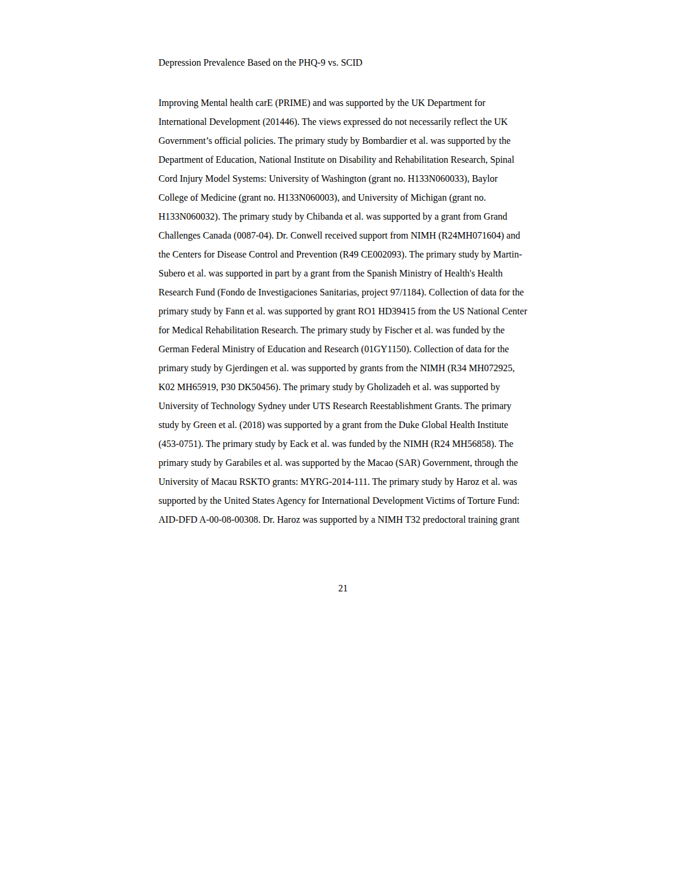Depression Prevalence Based on the PHQ-9 vs. SCID
Improving Mental health carE (PRIME) and was supported by the UK Department for International Development (201446). The views expressed do not necessarily reflect the UK Government’s official policies. The primary study by Bombardier et al. was supported by the Department of Education, National Institute on Disability and Rehabilitation Research, Spinal Cord Injury Model Systems: University of Washington (grant no. H133N060033), Baylor College of Medicine (grant no. H133N060003), and University of Michigan (grant no. H133N060032). The primary study by Chibanda et al. was supported by a grant from Grand Challenges Canada (0087-04). Dr. Conwell received support from NIMH (R24MH071604) and the Centers for Disease Control and Prevention (R49 CE002093). The primary study by Martin-Subero et al. was supported in part by a grant from the Spanish Ministry of Health's Health Research Fund (Fondo de Investigaciones Sanitarias, project 97/1184). Collection of data for the primary study by Fann et al. was supported by grant RO1 HD39415 from the US National Center for Medical Rehabilitation Research. The primary study by Fischer et al. was funded by the German Federal Ministry of Education and Research (01GY1150). Collection of data for the primary study by Gjerdingen et al. was supported by grants from the NIMH (R34 MH072925, K02 MH65919, P30 DK50456). The primary study by Gholizadeh et al. was supported by University of Technology Sydney under UTS Research Reestablishment Grants. The primary study by Green et al. (2018) was supported by a grant from the Duke Global Health Institute (453-0751). The primary study by Eack et al. was funded by the NIMH (R24 MH56858). The primary study by Garabiles et al. was supported by the Macao (SAR) Government, through the University of Macau RSKTO grants: MYRG-2014-111. The primary study by Haroz et al. was supported by the United States Agency for International Development Victims of Torture Fund: AID-DFD A-00-08-00308. Dr. Haroz was supported by a NIMH T32 predoctoral training grant
21